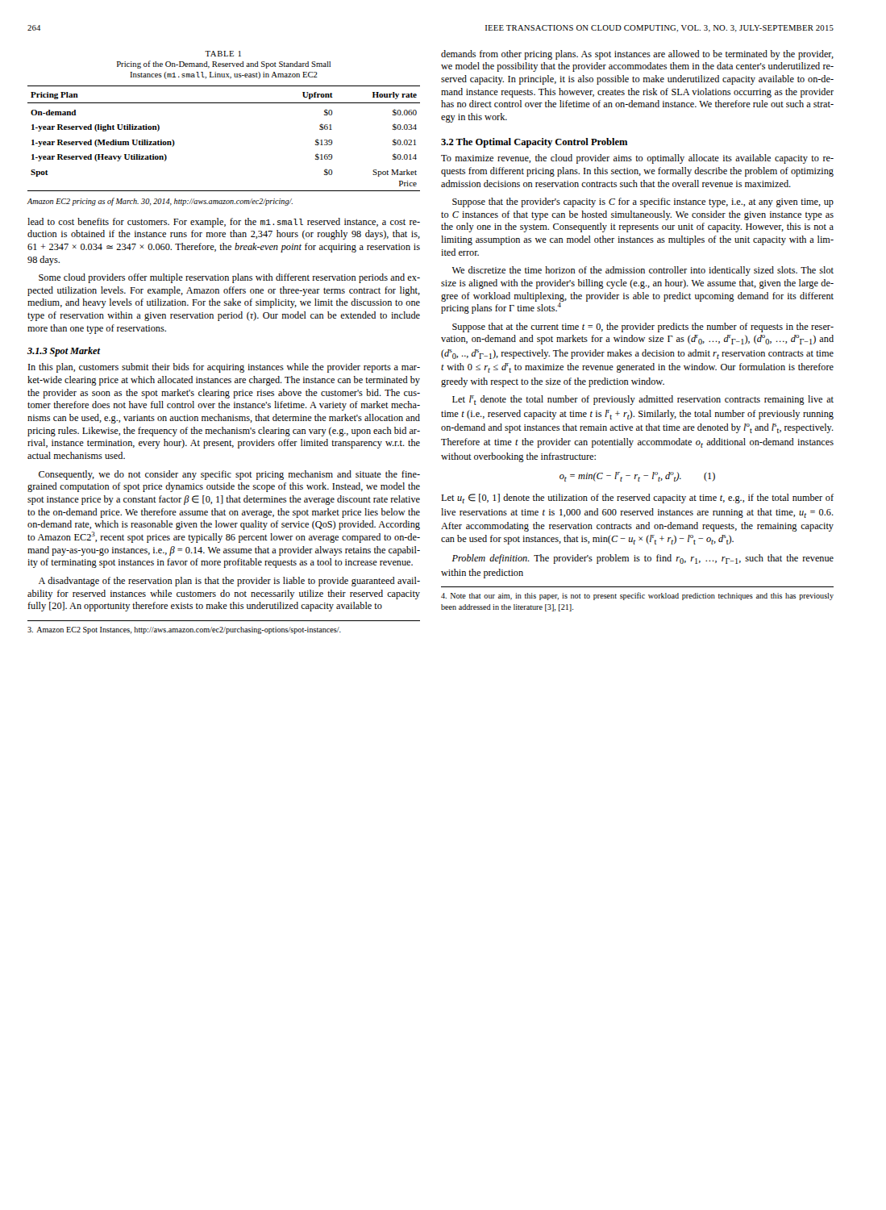264 IEEE Transactions on Cloud Computing, Vol. 3, No. 3, July-September 2015
TABLE 1
Pricing of the On-Demand, Reserved and Spot Standard Small
Instances (m1.small, Linux, us-east) in Amazon EC2
| Pricing Plan | Upfront | Hourly rate |
| --- | --- | --- |
| On-demand | $0 | $0.060 |
| 1-year Reserved (light Utilization) | $61 | $0.034 |
| 1-year Reserved (Medium Utilization) | $139 | $0.021 |
| 1-year Reserved (Heavy Utilization) | $169 | $0.014 |
| Spot | $0 | Spot Market Price |
Amazon EC2 pricing as of March. 30, 2014, http://aws.amazon.com/ec2/pricing/.
lead to cost benefits for customers. For example, for the m1.small reserved instance, a cost reduction is obtained if the instance runs for more than 2,347 hours (or roughly 98 days), that is, 61 + 2347 × 0.034 ≃ 2347 × 0.060. Therefore, the break-even point for acquiring a reservation is 98 days.
Some cloud providers offer multiple reservation plans with different reservation periods and expected utilization levels. For example, Amazon offers one or three-year terms contract for light, medium, and heavy levels of utilization. For the sake of simplicity, we limit the discussion to one type of reservation within a given reservation period (τ). Our model can be extended to include more than one type of reservations.
3.1.3 Spot Market
In this plan, customers submit their bids for acquiring instances while the provider reports a market-wide clearing price at which allocated instances are charged. The instance can be terminated by the provider as soon as the spot market's clearing price rises above the customer's bid. The customer therefore does not have full control over the instance's lifetime. A variety of market mechanisms can be used, e.g., variants on auction mechanisms, that determine the market's allocation and pricing rules. Likewise, the frequency of the mechanism's clearing can vary (e.g., upon each bid arrival, instance termination, every hour). At present, providers offer limited transparency w.r.t. the actual mechanisms used.
Consequently, we do not consider any specific spot pricing mechanism and situate the fine-grained computation of spot price dynamics outside the scope of this work. Instead, we model the spot instance price by a constant factor β ∈ [0, 1] that determines the average discount rate relative to the on-demand price. We therefore assume that on average, the spot market price lies below the on-demand rate, which is reasonable given the lower quality of service (QoS) provided. According to Amazon EC23, recent spot prices are typically 86 percent lower on average compared to on-demand pay-as-you-go instances, i.e., β = 0.14. We assume that a provider always retains the capability of terminating spot instances in favor of more profitable requests as a tool to increase revenue.
A disadvantage of the reservation plan is that the provider is liable to provide guaranteed availability for reserved instances while customers do not necessarily utilize their reserved capacity fully [20]. An opportunity therefore exists to make this underutilized capacity available to
3. Amazon EC2 Spot Instances, http://aws.amazon.com/ec2/purchasing-options/spot-instances/.
demands from other pricing plans. As spot instances are allowed to be terminated by the provider, we model the possibility that the provider accommodates them in the data center's underutilized reserved capacity. In principle, it is also possible to make underutilized capacity available to on-demand instance requests. This however, creates the risk of SLA violations occurring as the provider has no direct control over the lifetime of an on-demand instance. We therefore rule out such a strategy in this work.
3.2 The Optimal Capacity Control Problem
To maximize revenue, the cloud provider aims to optimally allocate its available capacity to requests from different pricing plans. In this section, we formally describe the problem of optimizing admission decisions on reservation contracts such that the overall revenue is maximized.
Suppose that the provider's capacity is C for a specific instance type, i.e., at any given time, up to C instances of that type can be hosted simultaneously. We consider the given instance type as the only one in the system. Consequently it represents our unit of capacity. However, this is not a limiting assumption as we can model other instances as multiples of the unit capacity with a limited error.
We discretize the time horizon of the admission controller into identically sized slots. The slot size is aligned with the provider's billing cycle (e.g., an hour). We assume that, given the large degree of workload multiplexing, the provider is able to predict upcoming demand for its different pricing plans for Γ time slots.4
Suppose that at the current time t = 0, the provider predicts the number of requests in the reservation, on-demand and spot markets for a window size Γ as (dr0, …, drΓ−1), (do0, …, doΓ−1) and (ds0, .., dsΓ−1), respectively. The provider makes a decision to admit rt reservation contracts at time t with 0 ≤ rt ≤ drt to maximize the revenue generated in the window. Our formulation is therefore greedy with respect to the size of the prediction window.
Let lrt denote the total number of previously admitted reservation contracts remaining live at time t (i.e., reserved capacity at time t is lrt + rt). Similarly, the total number of previously running on-demand and spot instances that remain active at that time are denoted by lot and lst, respectively. Therefore at time t the provider can potentially accommodate ot additional on-demand instances without overbooking the infrastructure:
ot = min(C − lrt − rt − lot, dot). (1)
Let ut ∈ [0, 1] denote the utilization of the reserved capacity at time t, e.g., if the total number of live reservations at time t is 1,000 and 600 reserved instances are running at that time, ut = 0.6. After accommodating the reservation contracts and on-demand requests, the remaining capacity can be used for spot instances, that is, min(C − ut × (lrt + rt) − lot − ot, dst).
Problem definition. The provider's problem is to find r0, r1, …, rΓ−1, such that the revenue within the prediction
4. Note that our aim, in this paper, is not to present specific workload prediction techniques and this has previously been addressed in the literature [3], [21].